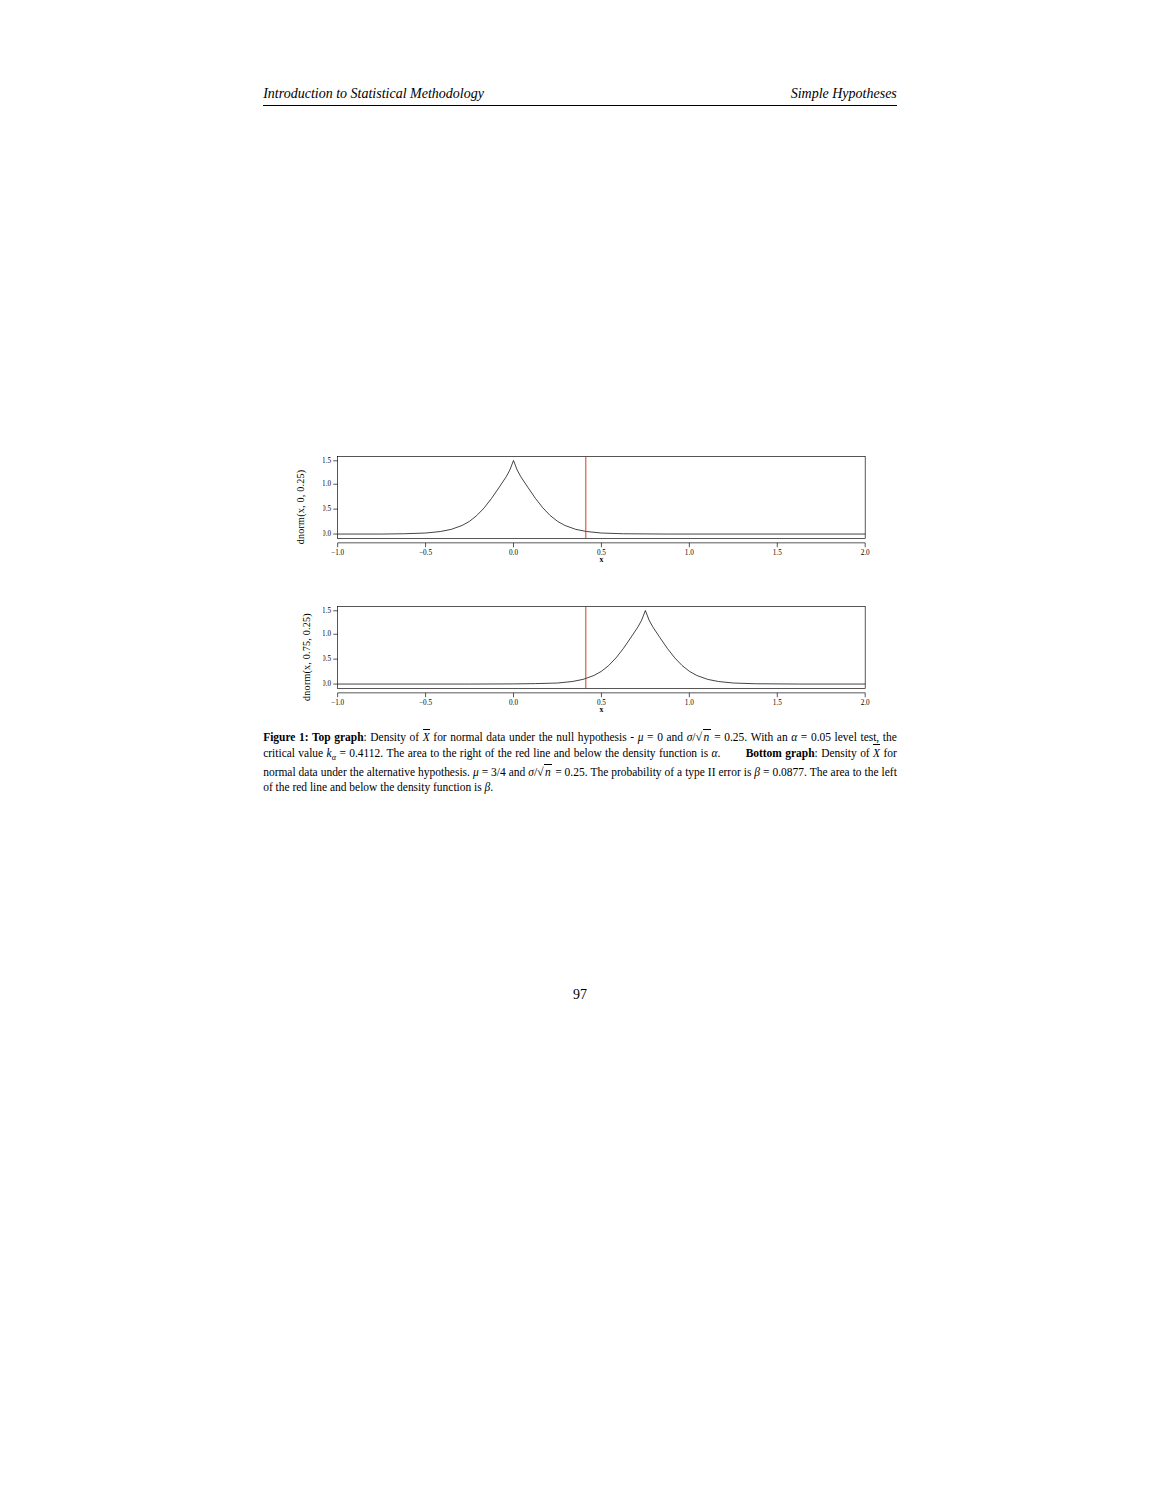Introduction to Statistical Methodology
Simple Hypotheses
dnorm(x, 0, 0.25)
0.0 0.5 1.0 1.5 −1.0 −0.5 0.0 0.5 1.0 1.5 2.0 x
dnorm(x, 0.75, 0.25)
0.0 0.5 1.0 1.5 −1.0 −0.5 0.0 0.5 1.0 1.5 2.0 x
Figure 1: Top graph: Density of X for normal data under the null hypothesis - μ = 0 and σ/√n = 0.25. With an α = 0.05 level test, the critical value kα = 0.4112. The area to the right of the red line and below the density function is α. Bottom graph: Density of X for normal data under the alternative hypothesis. μ = 3/4 and σ/√n = 0.25. The probability of a type II error is β = 0.0877. The area to the left of the red line and below the density function is β.
97